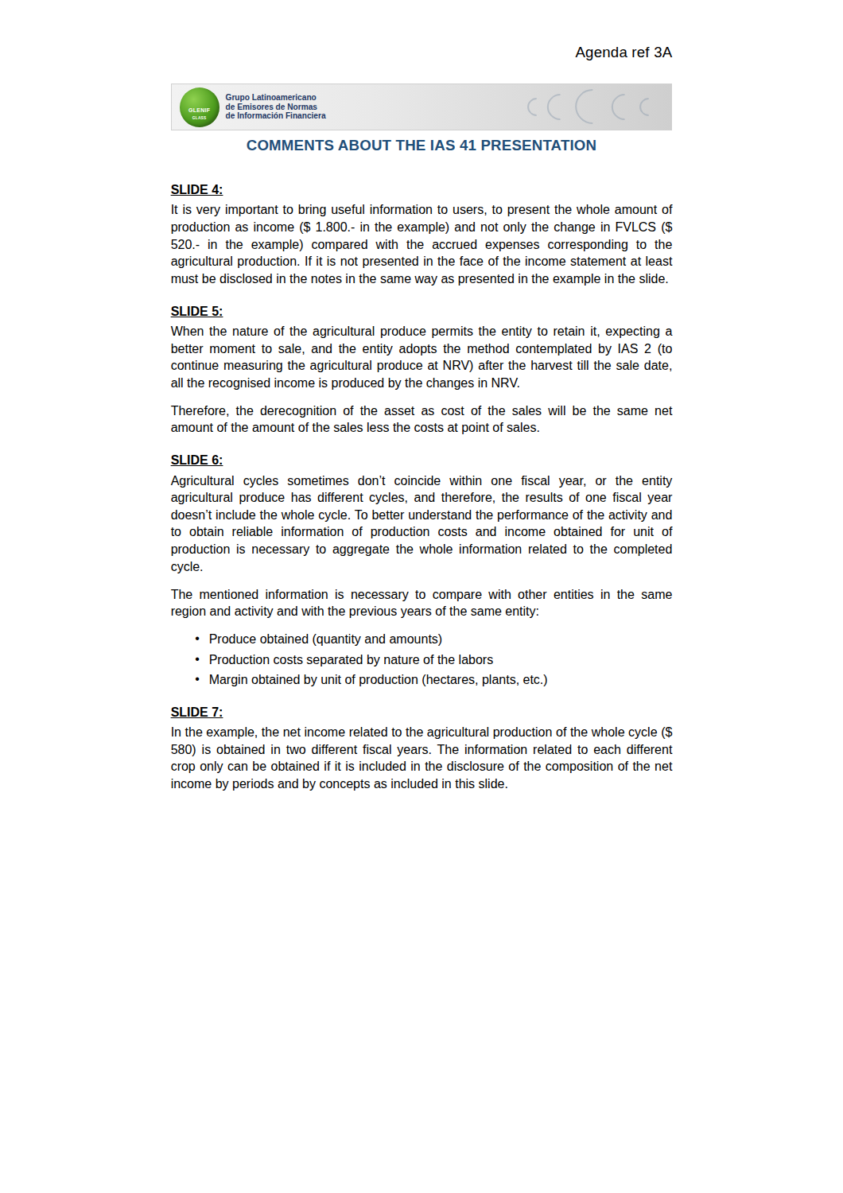Agenda ref 3A
Grupo Latinoamericano
de Emisores de Normas
de Información Financiera
COMMENTS ABOUT THE IAS 41 PRESENTATION
SLIDE 4:
It is very important to bring useful information to users, to present the whole amount of production as income ($ 1.800.- in the example) and not only the change in FVLCS ($ 520.- in the example) compared with the accrued expenses corresponding to the agricultural production. If it is not presented in the face of the income statement at least must be disclosed in the notes in the same way as presented in the example in the slide.
SLIDE 5:
When the nature of the agricultural produce permits the entity to retain it, expecting a better moment to sale, and the entity adopts the method contemplated by IAS 2 (to continue measuring the agricultural produce at NRV) after the harvest till the sale date, all the recognised income is produced by the changes in NRV.
Therefore, the derecognition of the asset as cost of the sales will be the same net amount of the amount of the sales less the costs at point of sales.
SLIDE 6:
Agricultural cycles sometimes don’t coincide within one fiscal year, or the entity agricultural produce has different cycles, and therefore, the results of one fiscal year doesn’t include the whole cycle. To better understand the performance of the activity and to obtain reliable information of production costs and income obtained for unit of production is necessary to aggregate the whole information related to the completed cycle.
The mentioned information is necessary to compare with other entities in the same region and activity and with the previous years of the same entity:
Produce obtained (quantity and amounts)
Production costs separated by nature of the labors
Margin obtained by unit of production (hectares, plants, etc.)
SLIDE 7:
In the example, the net income related to the agricultural production of the whole cycle ($ 580) is obtained in two different fiscal years. The information related to each different crop only can be obtained if it is included in the disclosure of the composition of the net income by periods and by concepts as included in this slide.